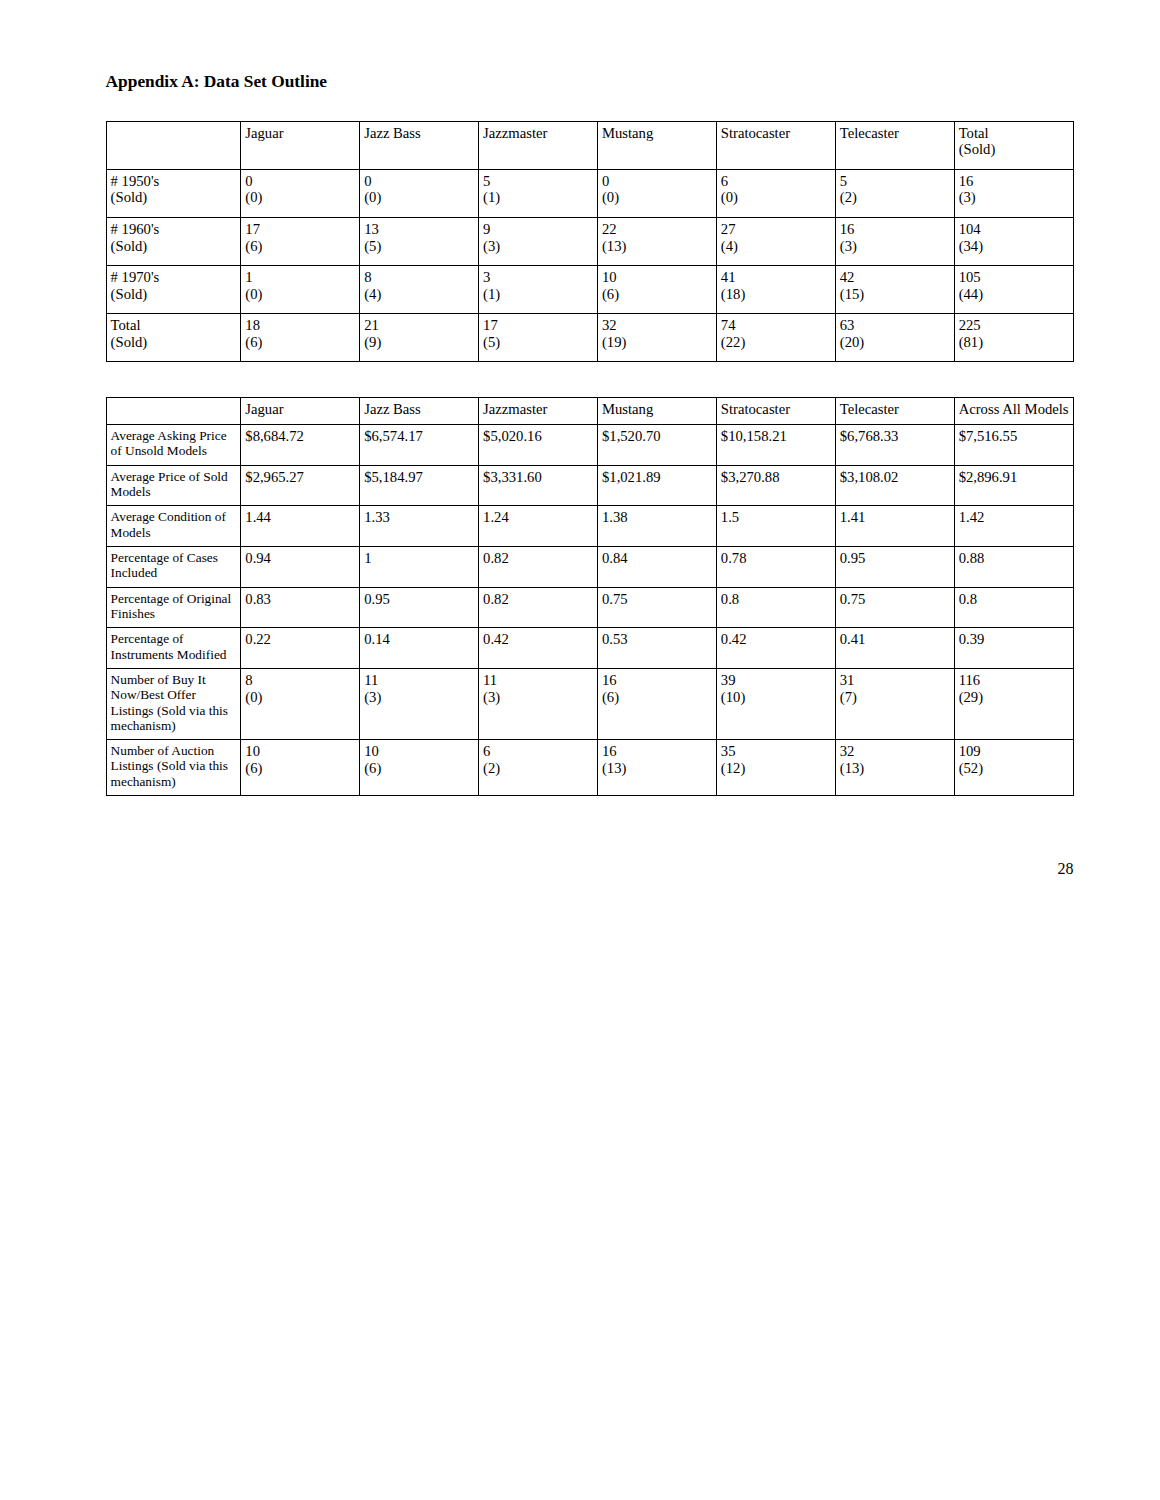Appendix A: Data Set Outline
| | Jaguar | Jazz Bass | Jazzmaster | Mustang | Stratocaster | Telecaster | Total (Sold) |
| # 1950's (Sold) | 0 (0) | 0 (0) | 5 (1) | 0 (0) | 6 (0) | 5 (2) | 16 (3) |
| # 1960's (Sold) | 17 (6) | 13 (5) | 9 (3) | 22 (13) | 27 (4) | 16 (3) | 104 (34) |
| # 1970's (Sold) | 1 (0) | 8 (4) | 3 (1) | 10 (6) | 41 (18) | 42 (15) | 105 (44) |
| Total (Sold) | 18 (6) | 21 (9) | 17 (5) | 32 (19) | 74 (22) | 63 (20) | 225 (81) |
| | Jaguar | Jazz Bass | Jazzmaster | Mustang | Stratocaster | Telecaster | Across All Models |
| Average Asking Price of Unsold Models | $8,684.72 | $6,574.17 | $5,020.16 | $1,520.70 | $10,158.21 | $6,768.33 | $7,516.55 |
| Average Price of Sold Models | $2,965.27 | $5,184.97 | $3,331.60 | $1,021.89 | $3,270.88 | $3,108.02 | $2,896.91 |
| Average Condition of Models | 1.44 | 1.33 | 1.24 | 1.38 | 1.5 | 1.41 | 1.42 |
| Percentage of Cases Included | 0.94 | 1 | 0.82 | 0.84 | 0.78 | 0.95 | 0.88 |
| Percentage of Original Finishes | 0.83 | 0.95 | 0.82 | 0.75 | 0.8 | 0.75 | 0.8 |
| Percentage of Instruments Modified | 0.22 | 0.14 | 0.42 | 0.53 | 0.42 | 0.41 | 0.39 |
| Number of Buy It Now/Best Offer Listings (Sold via this mechanism) | 8 (0) | 11 (3) | 11 (3) | 16 (6) | 39 (10) | 31 (7) | 116 (29) |
| Number of Auction Listings (Sold via this mechanism) | 10 (6) | 10 (6) | 6 (2) | 16 (13) | 35 (12) | 32 (13) | 109 (52) |
28